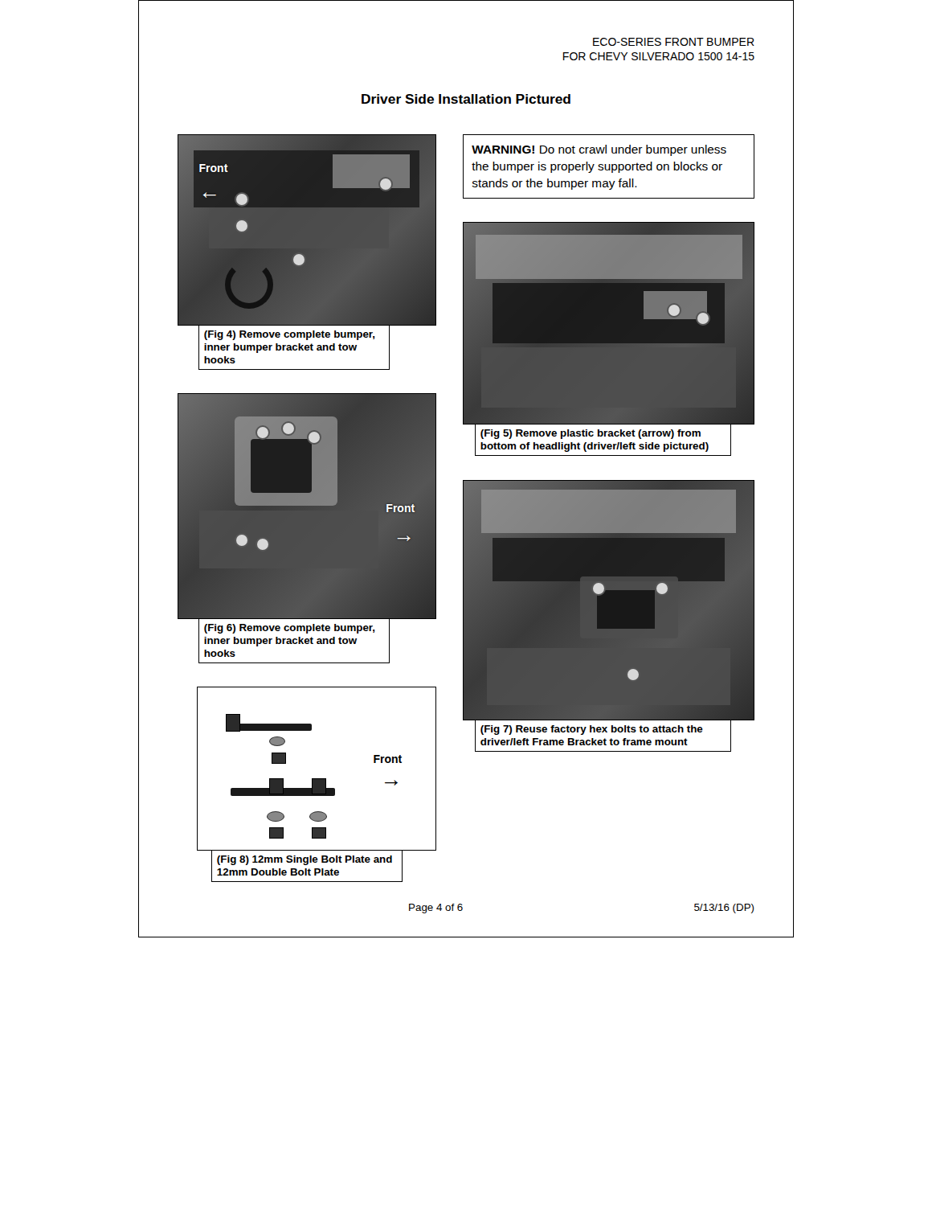ECO-SERIES FRONT BUMPER
FOR CHEVY SILVERADO 1500 14-15
Driver Side Installation Pictured
Front
←
(Fig 4) Remove complete bumper, inner bumper bracket and tow hooks
Front
→
(Fig 6) Remove complete bumper, inner bumper bracket and tow hooks
Front
→
(Fig 8) 12mm Single Bolt Plate and 12mm Double Bolt Plate
WARNING! Do not crawl under bumper unless the bumper is properly supported on blocks or stands or the bumper may fall.
(Fig 5) Remove plastic bracket (arrow) from bottom of headlight (driver/left side pictured)
(Fig 7) Reuse factory hex bolts to attach the driver/left Frame Bracket to frame mount
Page 4 of 6
5/13/16 (DP)